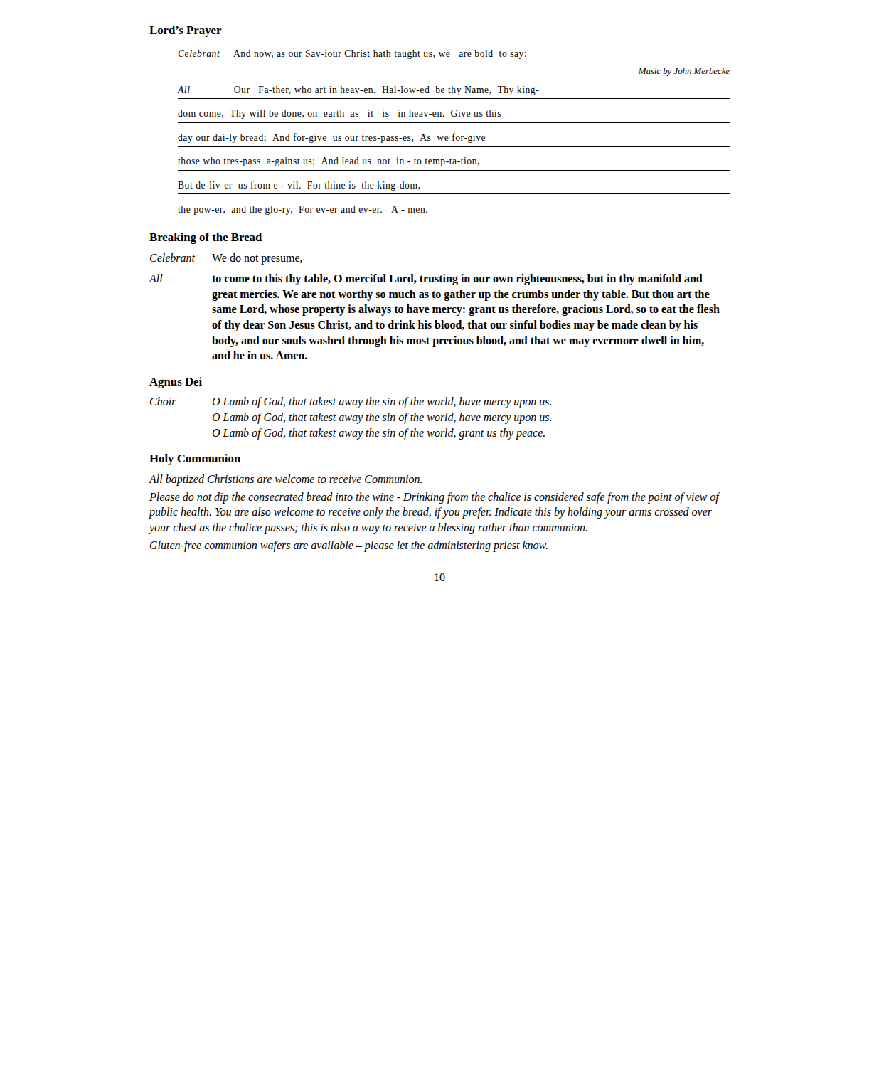Lord’s Prayer
Celebrant And now, as our Sav-iour Christ hath taught us, we are bold to say:
Music by John Merbecke
All Our Fa-ther, who art in heav-en. Hal-low-ed be thy Name, Thy king-
dom come, Thy will be done, on earth as it is in heav-en. Give us this
day our dai-ly bread; And for-give us our tres-pass-es, As we for-give
those who tres-pass a-gainst us; And lead us not in - to temp-ta-tion,
But de-liv-er us from e - vil. For thine is the king-dom,
the pow-er, and the glo-ry, For ev-er and ev-er. A - men.
Breaking of the Bread
Celebrant We do not presume,
All to come to this thy table, O merciful Lord, trusting in our own righteousness, but in thy manifold and great mercies. We are not worthy so much as to gather up the crumbs under thy table. But thou art the same Lord, whose property is always to have mercy: grant us therefore, gracious Lord, so to eat the flesh of thy dear Son Jesus Christ, and to drink his blood, that our sinful bodies may be made clean by his body, and our souls washed through his most precious blood, and that we may evermore dwell in him, and he in us. Amen.
Agnus Dei
Choir O Lamb of God, that takest away the sin of the world, have mercy upon us.
O Lamb of God, that takest away the sin of the world, have mercy upon us.
O Lamb of God, that takest away the sin of the world, grant us thy peace.
Holy Communion
All baptized Christians are welcome to receive Communion.
Please do not dip the consecrated bread into the wine - Drinking from the chalice is considered safe from the point of view of public health. You are also welcome to receive only the bread, if you prefer. Indicate this by holding your arms crossed over your chest as the chalice passes; this is also a way to receive a blessing rather than communion.
Gluten-free communion wafers are available – please let the administering priest know.
10